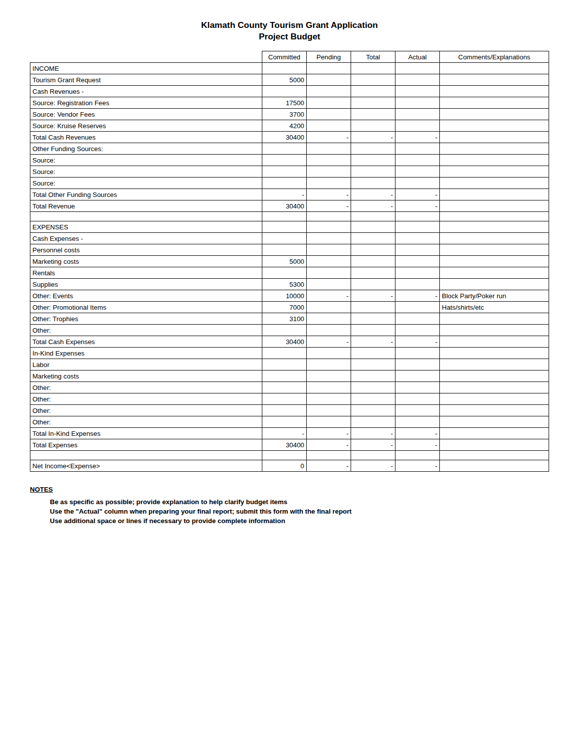Klamath County Tourism Grant Application
Project Budget
| | Committed | Pending | Total | Actual | Comments/Explanations |
| --- | --- | --- | --- | --- | --- |
| INCOME | | | | | |
| Tourism Grant Request | 5000 | | | | |
| Cash Revenues - | | | | | |
| Source: Registration Fees | 17500 | | | | |
| Source: Vendor Fees | 3700 | | | | |
| Source: Kruise Reserves | 4200 | | | | |
| Total Cash Revenues | 30400 | - | - | - | |
| Other Funding Sources: | | | | | |
| Source: | | | | | |
| Source: | | | | | |
| Source: | | | | | |
| Total Other Funding Sources | - | - | - | - | |
| Total Revenue | 30400 | - | - | - | |
| EXPENSES | | | | | |
| Cash Expenses - | | | | | |
| Personnel costs | | | | | |
| Marketing costs | 5000 | | | | |
| Rentals | | | | | |
| Supplies | 5300 | | | | |
| Other: Events | 10000 | - | - | - | Block Party/Poker run |
| Other: Promotional Items | 7000 | | | | Hats/shirts/etc |
| Other: Trophies | 3100 | | | | |
| Other: | | | | | |
| Total Cash Expenses | 30400 | - | - | - | |
| In-Kind Expenses | | | | | |
| Labor | | | | | |
| Marketing costs | | | | | |
| Other: | | | | | |
| Other: | | | | | |
| Other: | | | | | |
| Other: | | | | | |
| Total In-Kind Expenses | - | - | - | - | |
| Total Expenses | 30400 | - | - | - | |
| Net Income<Expense> | 0 | - | - | - | |
NOTES
Be as specific as possible; provide explanation to help clarify budget items
Use the "Actual" column when preparing your final report; submit this form with the final report
Use additional space or lines if necessary to provide complete information